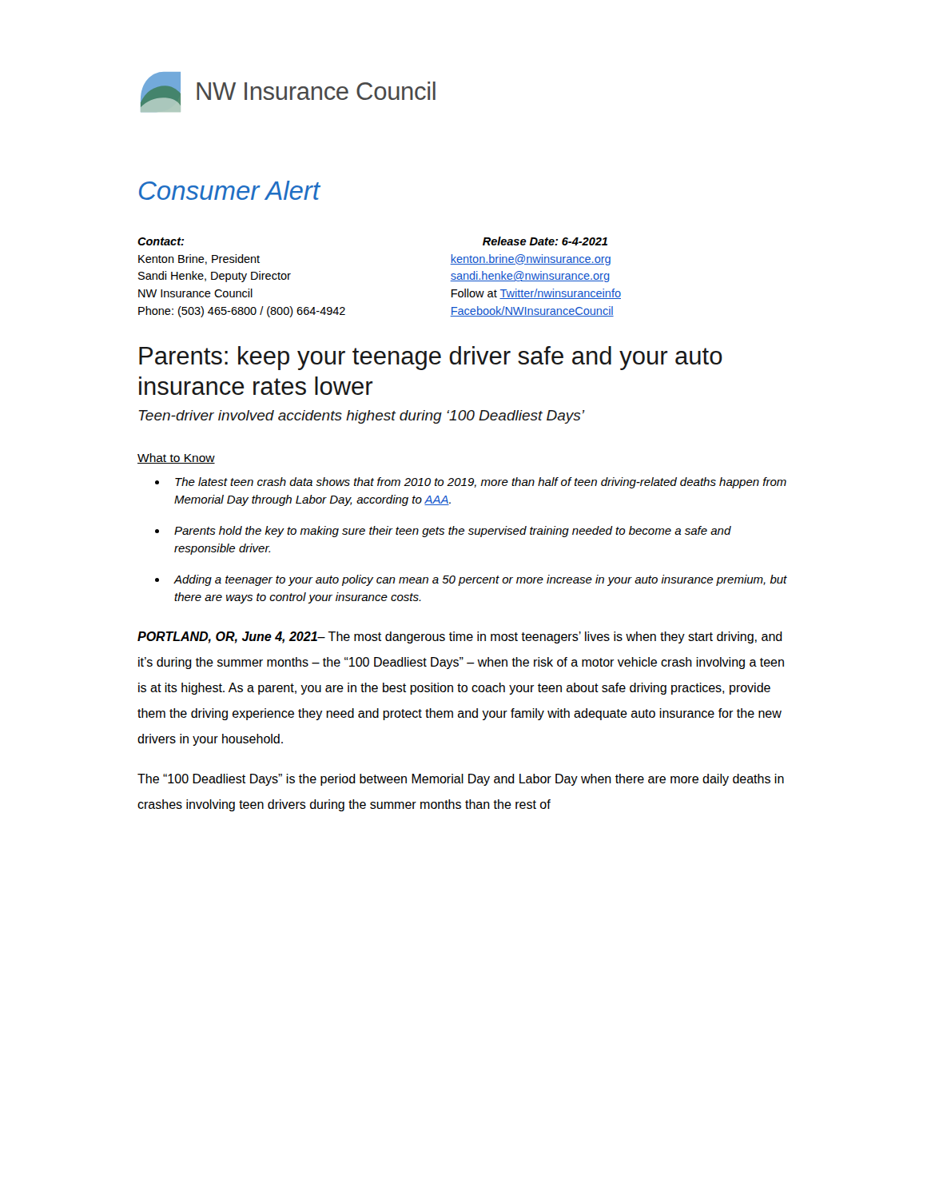NW Insurance Council
Consumer Alert
Contact:
Kenton Brine, President
Sandi Henke, Deputy Director
NW Insurance Council
Phone: (503) 465-6800 / (800) 664-4942
Release Date: 6-4-2021 kenton.brine@nwinsurance.org
sandi.henke@nwinsurance.org
Follow at Twitter/nwinsuranceinfo
Facebook/NWInsuranceCouncil
Parents: keep your teenage driver safe and your auto insurance rates lower
Teen-driver involved accidents highest during ‘100 Deadliest Days’
What to Know
The latest teen crash data shows that from 2010 to 2019, more than half of teen driving-related deaths happen from Memorial Day through Labor Day, according to AAA.
Parents hold the key to making sure their teen gets the supervised training needed to become a safe and responsible driver.
Adding a teenager to your auto policy can mean a 50 percent or more increase in your auto insurance premium, but there are ways to control your insurance costs.
PORTLAND, OR, June 4, 2021– The most dangerous time in most teenagers’ lives is when they start driving, and it’s during the summer months – the “100 Deadliest Days” – when the risk of a motor vehicle crash involving a teen is at its highest. As a parent, you are in the best position to coach your teen about safe driving practices, provide them the driving experience they need and protect them and your family with adequate auto insurance for the new drivers in your household.
The “100 Deadliest Days” is the period between Memorial Day and Labor Day when there are more daily deaths in crashes involving teen drivers during the summer months than the rest of